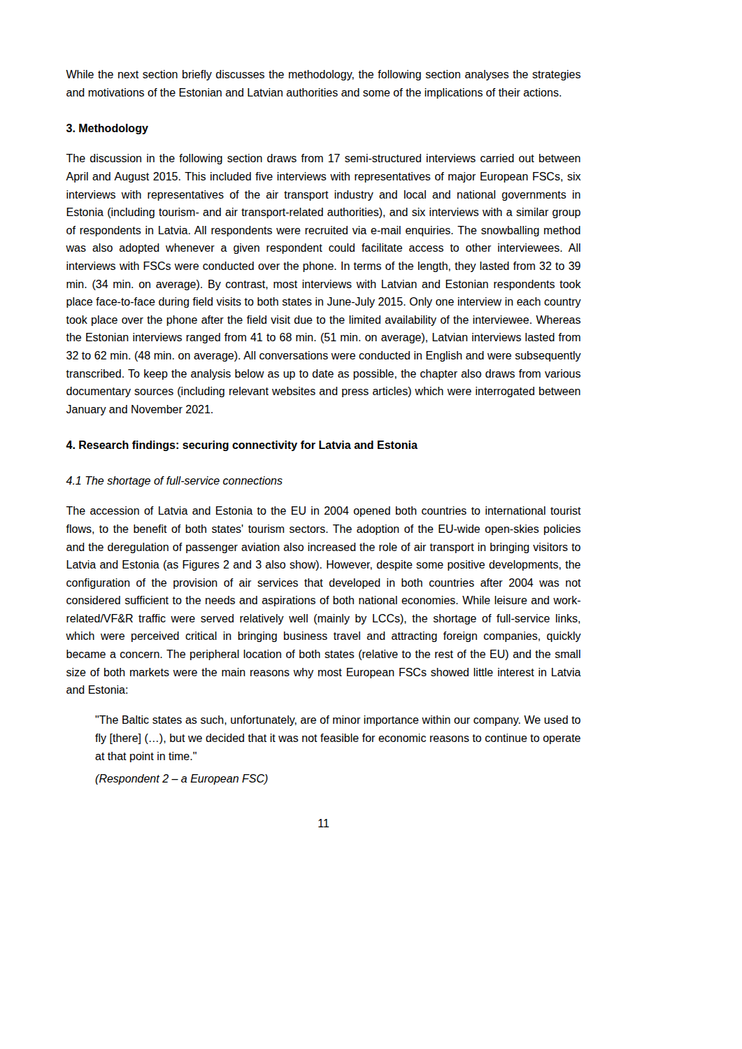While the next section briefly discusses the methodology, the following section analyses the strategies and motivations of the Estonian and Latvian authorities and some of the implications of their actions.
3. Methodology
The discussion in the following section draws from 17 semi-structured interviews carried out between April and August 2015. This included five interviews with representatives of major European FSCs, six interviews with representatives of the air transport industry and local and national governments in Estonia (including tourism- and air transport-related authorities), and six interviews with a similar group of respondents in Latvia. All respondents were recruited via e-mail enquiries. The snowballing method was also adopted whenever a given respondent could facilitate access to other interviewees. All interviews with FSCs were conducted over the phone. In terms of the length, they lasted from 32 to 39 min. (34 min. on average). By contrast, most interviews with Latvian and Estonian respondents took place face-to-face during field visits to both states in June-July 2015. Only one interview in each country took place over the phone after the field visit due to the limited availability of the interviewee. Whereas the Estonian interviews ranged from 41 to 68 min. (51 min. on average), Latvian interviews lasted from 32 to 62 min. (48 min. on average). All conversations were conducted in English and were subsequently transcribed. To keep the analysis below as up to date as possible, the chapter also draws from various documentary sources (including relevant websites and press articles) which were interrogated between January and November 2021.
4. Research findings: securing connectivity for Latvia and Estonia
4.1 The shortage of full-service connections
The accession of Latvia and Estonia to the EU in 2004 opened both countries to international tourist flows, to the benefit of both states' tourism sectors. The adoption of the EU-wide open-skies policies and the deregulation of passenger aviation also increased the role of air transport in bringing visitors to Latvia and Estonia (as Figures 2 and 3 also show). However, despite some positive developments, the configuration of the provision of air services that developed in both countries after 2004 was not considered sufficient to the needs and aspirations of both national economies. While leisure and work-related/VF&R traffic were served relatively well (mainly by LCCs), the shortage of full-service links, which were perceived critical in bringing business travel and attracting foreign companies, quickly became a concern. The peripheral location of both states (relative to the rest of the EU) and the small size of both markets were the main reasons why most European FSCs showed little interest in Latvia and Estonia:
"The Baltic states as such, unfortunately, are of minor importance within our company. We used to fly [there] (…), but we decided that it was not feasible for economic reasons to continue to operate at that point in time."
(Respondent 2 – a European FSC)
11